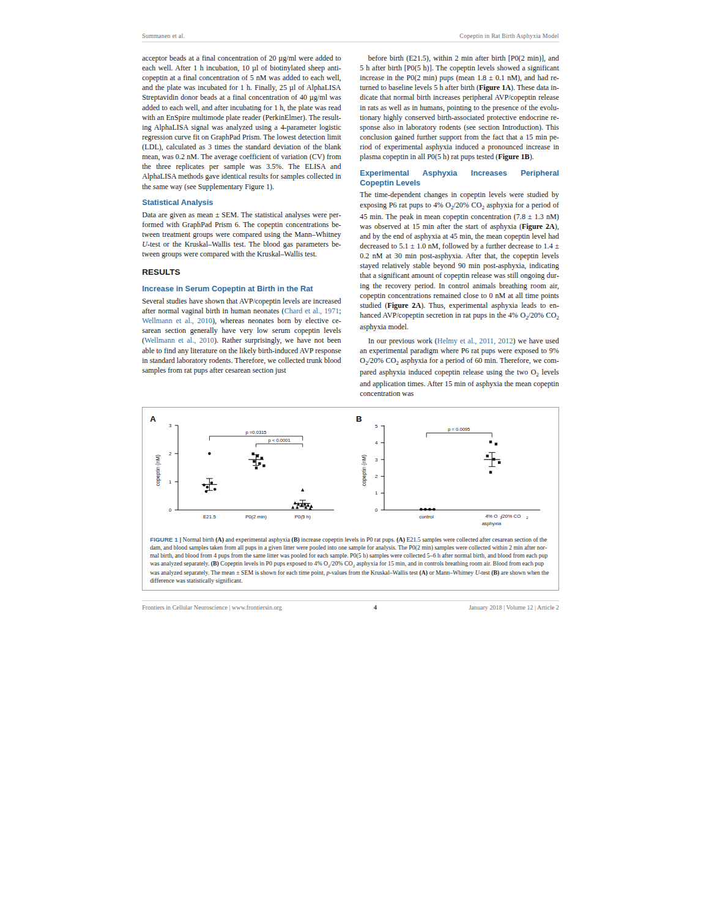Summanen et al.
Copeptin in Rat Birth Asphyxia Model
acceptor beads at a final concentration of 20 µg/ml were added to each well. After 1 h incubation, 10 µl of biotinylated sheep anti-copeptin at a final concentration of 5 nM was added to each well, and the plate was incubated for 1 h. Finally, 25 µl of AlphaLISA Streptavidin donor beads at a final concentration of 40 µg/ml was added to each well, and after incubating for 1 h, the plate was read with an EnSpire multimode plate reader (PerkinElmer). The resulting AlphaLISA signal was analyzed using a 4-parameter logistic regression curve fit on GraphPad Prism. The lowest detection limit (LDL), calculated as 3 times the standard deviation of the blank mean, was 0.2 nM. The average coefficient of variation (CV) from the three replicates per sample was 3.5%. The ELISA and AlphaLISA methods gave identical results for samples collected in the same way (see Supplementary Figure 1).
Statistical Analysis
Data are given as mean ± SEM. The statistical analyses were performed with GraphPad Prism 6. The copeptin concentrations between treatment groups were compared using the Mann–Whitney U-test or the Kruskal–Wallis test. The blood gas parameters between groups were compared with the Kruskal–Wallis test.
RESULTS
Increase in Serum Copeptin at Birth in the Rat
Several studies have shown that AVP/copeptin levels are increased after normal vaginal birth in human neonates (Chard et al., 1971; Wellmann et al., 2010), whereas neonates born by elective cesarean section generally have very low serum copeptin levels (Wellmann et al., 2010). Rather surprisingly, we have not been able to find any literature on the likely birth-induced AVP response in standard laboratory rodents. Therefore, we collected trunk blood samples from rat pups after cesarean section just
before birth (E21.5), within 2 min after birth [P0(2 min)], and 5 h after birth [P0(5 h)]. The copeptin levels showed a significant increase in the P0(2 min) pups (mean 1.8 ± 0.1 nM), and had returned to baseline levels 5 h after birth (Figure 1A). These data indicate that normal birth increases peripheral AVP/copeptin release in rats as well as in humans, pointing to the presence of the evolutionary highly conserved birth-associated protective endocrine response also in laboratory rodents (see section Introduction). This conclusion gained further support from the fact that a 15 min period of experimental asphyxia induced a pronounced increase in plasma copeptin in all P0(5 h) rat pups tested (Figure 1B).
Experimental Asphyxia Increases Peripheral Copeptin Levels
The time-dependent changes in copeptin levels were studied by exposing P6 rat pups to 4% O2/20% CO2 asphyxia for a period of 45 min. The peak in mean copeptin concentration (7.8 ± 1.3 nM) was observed at 15 min after the start of asphyxia (Figure 2A), and by the end of asphyxia at 45 min, the mean copeptin level had decreased to 5.1 ± 1.0 nM, followed by a further decrease to 1.4 ± 0.2 nM at 30 min post-asphyxia. After that, the copeptin levels stayed relatively stable beyond 90 min post-asphyxia, indicating that a significant amount of copeptin release was still ongoing during the recovery period. In control animals breathing room air, copeptin concentrations remained close to 0 nM at all time points studied (Figure 2A). Thus, experimental asphyxia leads to enhanced AVP/copeptin secretion in rat pups in the 4% O2/20% CO2 asphyxia model.
In our previous work (Helmy et al., 2011, 2012) we have used an experimental paradigm where P6 rat pups were exposed to 9% O2/20% CO2 asphyxia for a period of 60 min. Therefore, we compared asphyxia induced copeptin release using the two O2 levels and application times. After 15 min of asphyxia the mean copeptin concentration was
A
0 1 2 3 copeptin (nM) E21.5 P0(2 min) P0(5 h) p =0.0315 p < 0.0001
B
0 1 2 3 4 5 copeptin (nM) control 4% O 2 /20% CO 2 asphyxia p = 0.0095
FIGURE 1 | Normal birth (A) and experimental asphyxia (B) increase copeptin levels in P0 rat pups. (A) E21.5 samples were collected after cesarean section of the dam, and blood samples taken from all pups in a given litter were pooled into one sample for analysis. The P0(2 min) samples were collected within 2 min after normal birth, and blood from 4 pups from the same litter was pooled for each sample. P0(5 h) samples were collected 5–6 h after normal birth, and blood from each pup was analyzed separately. (B) Copeptin levels in P0 pups exposed to 4% O2/20% CO2 asphyxia for 15 min, and in controls breathing room air. Blood from each pup was analyzed separately. The mean ± SEM is shown for each time point, p-values from the Kruskal–Wallis test (A) or Mann–Whitney U-test (B) are shown when the difference was statistically significant.
Frontiers in Cellular Neuroscience | www.frontiersin.org
4
January 2018 | Volume 12 | Article 2